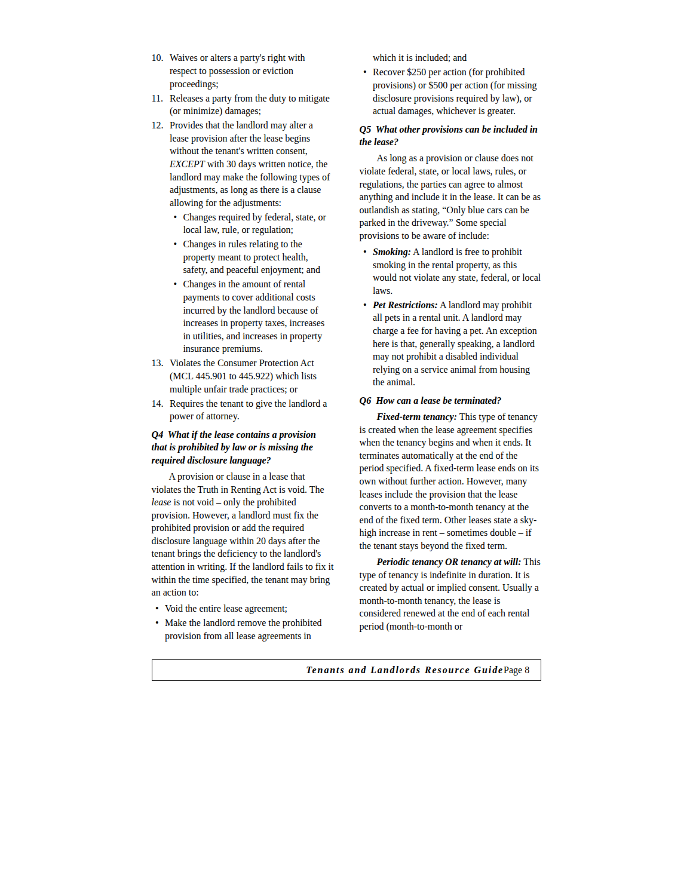10. Waives or alters a party's right with respect to possession or eviction proceedings;
11. Releases a party from the duty to mitigate (or minimize) damages;
12. Provides that the landlord may alter a lease provision after the lease begins without the tenant's written consent, EXCEPT with 30 days written notice, the landlord may make the following types of adjustments, as long as there is a clause allowing for the adjustments:
Changes required by federal, state, or local law, rule, or regulation;
Changes in rules relating to the property meant to protect health, safety, and peaceful enjoyment; and
Changes in the amount of rental payments to cover additional costs incurred by the landlord because of increases in property taxes, increases in utilities, and increases in property insurance premiums.
13. Violates the Consumer Protection Act (MCL 445.901 to 445.922) which lists multiple unfair trade practices; or
14. Requires the tenant to give the landlord a power of attorney.
Q4 What if the lease contains a provision that is prohibited by law or is missing the required disclosure language?
A provision or clause in a lease that violates the Truth in Renting Act is void. The lease is not void – only the prohibited provision. However, a landlord must fix the prohibited provision or add the required disclosure language within 20 days after the tenant brings the deficiency to the landlord's attention in writing. If the landlord fails to fix it within the time specified, the tenant may bring an action to:
Void the entire lease agreement;
Make the landlord remove the prohibited provision from all lease agreements in which it is included; and
Recover $250 per action (for prohibited provisions) or $500 per action (for missing disclosure provisions required by law), or actual damages, whichever is greater.
Q5 What other provisions can be included in the lease?
As long as a provision or clause does not violate federal, state, or local laws, rules, or regulations, the parties can agree to almost anything and include it in the lease. It can be as outlandish as stating, “Only blue cars can be parked in the driveway.” Some special provisions to be aware of include:
Smoking: A landlord is free to prohibit smoking in the rental property, as this would not violate any state, federal, or local laws.
Pet Restrictions: A landlord may prohibit all pets in a rental unit. A landlord may charge a fee for having a pet. An exception here is that, generally speaking, a landlord may not prohibit a disabled individual relying on a service animal from housing the animal.
Q6 How can a lease be terminated?
Fixed-term tenancy: This type of tenancy is created when the lease agreement specifies when the tenancy begins and when it ends. It terminates automatically at the end of the period specified. A fixed-term lease ends on its own without further action. However, many leases include the provision that the lease converts to a month-to-month tenancy at the end of the fixed term. Other leases state a sky-high increase in rent – sometimes double – if the tenant stays beyond the fixed term.
Periodic tenancy OR tenancy at will: This type of tenancy is indefinite in duration. It is created by actual or implied consent. Usually a month-to-month tenancy, the lease is considered renewed at the end of each rental period (month-to-month or
Tenants and Landlords Resource Guide Page 8